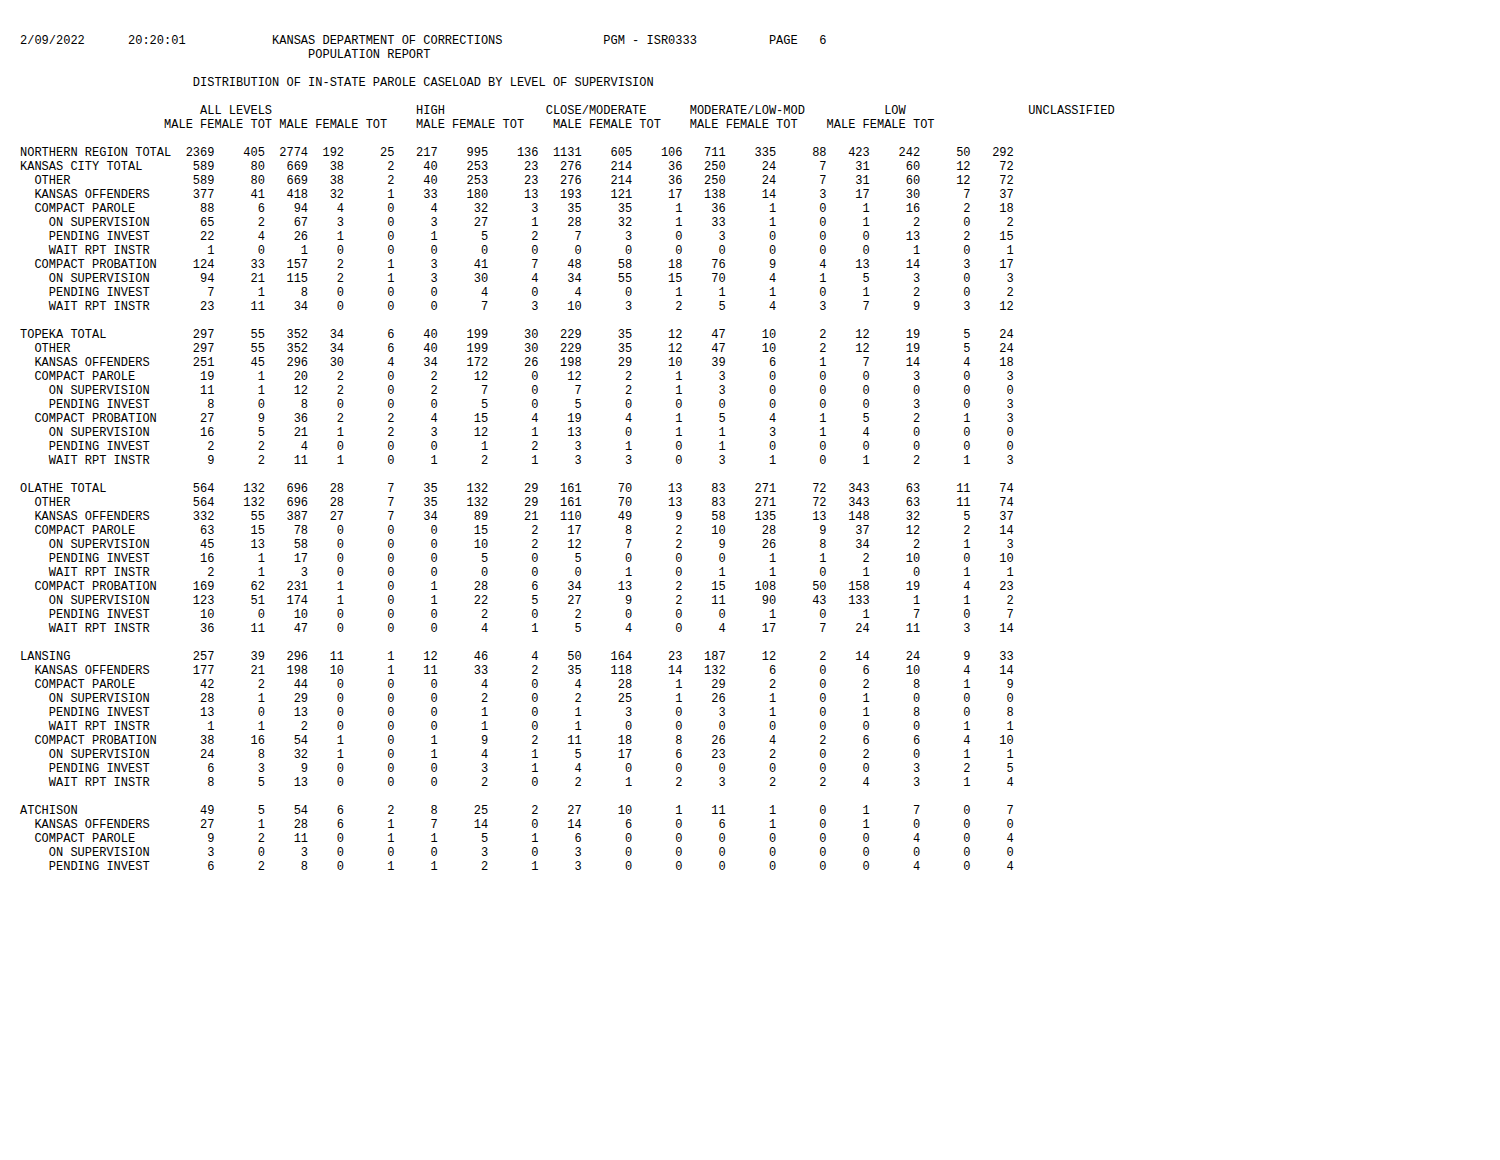2/09/2022 20:20:01 KANSAS DEPARTMENT OF CORRECTIONS PGM - ISR0333 PAGE 6 POPULATION REPORT DISTRIBUTION OF IN-STATE PAROLE CASELOAD BY LEVEL OF SUPERVISION ALL LEVELS HIGH CLOSE/MODERATE MODERATE/LOW-MOD LOW UNCLASSIFIED MALE FEMALE TOT MALE FEMALE TOT MALE FEMALE TOT MALE FEMALE TOT MALE FEMALE TOT MALE FEMALE TOT NORTHERN REGION TOTAL 2369 405 2774 192 25 217 995 136 1131 605 106 711 335 88 423 242 50 292 KANSAS CITY TOTAL 589 80 669 38 2 40 253 23 276 214 36 250 24 7 31 60 12 72 OTHER 589 80 669 38 2 40 253 23 276 214 36 250 24 7 31 60 12 72 KANSAS OFFENDERS 377 41 418 32 1 33 180 13 193 121 17 138 14 3 17 30 7 37 COMPACT PAROLE 88 6 94 4 0 4 32 3 35 35 1 36 1 0 1 16 2 18 ON SUPERVISION 65 2 67 3 0 3 27 1 28 32 1 33 1 0 1 2 0 2 PENDING INVEST 22 4 26 1 0 1 5 2 7 3 0 3 0 0 0 13 2 15 WAIT RPT INSTR 1 0 1 0 0 0 0 0 0 0 0 0 0 0 0 1 0 1 COMPACT PROBATION 124 33 157 2 1 3 41 7 48 58 18 76 9 4 13 14 3 17 ON SUPERVISION 94 21 115 2 1 3 30 4 34 55 15 70 4 1 5 3 0 3 PENDING INVEST 7 1 8 0 0 0 4 0 4 0 1 1 1 0 1 2 0 2 WAIT RPT INSTR 23 11 34 0 0 0 7 3 10 3 2 5 4 3 7 9 3 12 TOPEKA TOTAL 297 55 352 34 6 40 199 30 229 35 12 47 10 2 12 19 5 24 OTHER 297 55 352 34 6 40 199 30 229 35 12 47 10 2 12 19 5 24 KANSAS OFFENDERS 251 45 296 30 4 34 172 26 198 29 10 39 6 1 7 14 4 18 COMPACT PAROLE 19 1 20 2 0 2 12 0 12 2 1 3 0 0 0 3 0 3 ON SUPERVISION 11 1 12 2 0 2 7 0 7 2 1 3 0 0 0 0 0 0 PENDING INVEST 8 0 8 0 0 0 5 0 5 0 0 0 0 0 0 3 0 3 COMPACT PROBATION 27 9 36 2 2 4 15 4 19 4 1 5 4 1 5 2 1 3 ON SUPERVISION 16 5 21 1 2 3 12 1 13 0 1 1 3 1 4 0 0 0 PENDING INVEST 2 2 4 0 0 0 1 2 3 1 0 1 0 0 0 0 0 0 WAIT RPT INSTR 9 2 11 1 0 1 2 1 3 3 0 3 1 0 1 2 1 3 OLATHE TOTAL 564 132 696 28 7 35 132 29 161 70 13 83 271 72 343 63 11 74 OTHER 564 132 696 28 7 35 132 29 161 70 13 83 271 72 343 63 11 74 KANSAS OFFENDERS 332 55 387 27 7 34 89 21 110 49 9 58 135 13 148 32 5 37 COMPACT PAROLE 63 15 78 0 0 0 15 2 17 8 2 10 28 9 37 12 2 14 ON SUPERVISION 45 13 58 0 0 0 10 2 12 7 2 9 26 8 34 2 1 3 PENDING INVEST 16 1 17 0 0 0 5 0 5 0 0 0 1 1 2 10 0 10 WAIT RPT INSTR 2 1 3 0 0 0 0 0 0 1 0 1 1 0 1 0 1 1 COMPACT PROBATION 169 62 231 1 0 1 28 6 34 13 2 15 108 50 158 19 4 23 ON SUPERVISION 123 51 174 1 0 1 22 5 27 9 2 11 90 43 133 1 1 2 PENDING INVEST 10 0 10 0 0 0 2 0 2 0 0 0 1 0 1 7 0 7 WAIT RPT INSTR 36 11 47 0 0 0 4 1 5 4 0 4 17 7 24 11 3 14 LANSING 257 39 296 11 1 12 46 4 50 164 23 187 12 2 14 24 9 33 KANSAS OFFENDERS 177 21 198 10 1 11 33 2 35 118 14 132 6 0 6 10 4 14 COMPACT PAROLE 42 2 44 0 0 0 4 0 4 28 1 29 2 0 2 8 1 9 ON SUPERVISION 28 1 29 0 0 0 2 0 2 25 1 26 1 0 1 0 0 0 PENDING INVEST 13 0 13 0 0 0 1 0 1 3 0 3 1 0 1 8 0 8 WAIT RPT INSTR 1 1 2 0 0 0 1 0 1 0 0 0 0 0 0 0 1 1 COMPACT PROBATION 38 16 54 1 0 1 9 2 11 18 8 26 4 2 6 6 4 10 ON SUPERVISION 24 8 32 1 0 1 4 1 5 17 6 23 2 0 2 0 1 1 PENDING INVEST 6 3 9 0 0 0 3 1 4 0 0 0 0 0 0 3 2 5 WAIT RPT INSTR 8 5 13 0 0 0 2 0 2 1 2 3 2 2 4 3 1 4 ATCHISON 49 5 54 6 2 8 25 2 27 10 1 11 1 0 1 7 0 7 KANSAS OFFENDERS 27 1 28 6 1 7 14 0 14 6 0 6 1 0 1 0 0 0 COMPACT PAROLE 9 2 11 0 1 1 5 1 6 0 0 0 0 0 0 4 0 4 ON SUPERVISION 3 0 3 0 0 0 3 0 3 0 0 0 0 0 0 0 0 0 PENDING INVEST 6 2 8 0 1 1 2 1 3 0 0 0 0 0 0 4 0 4